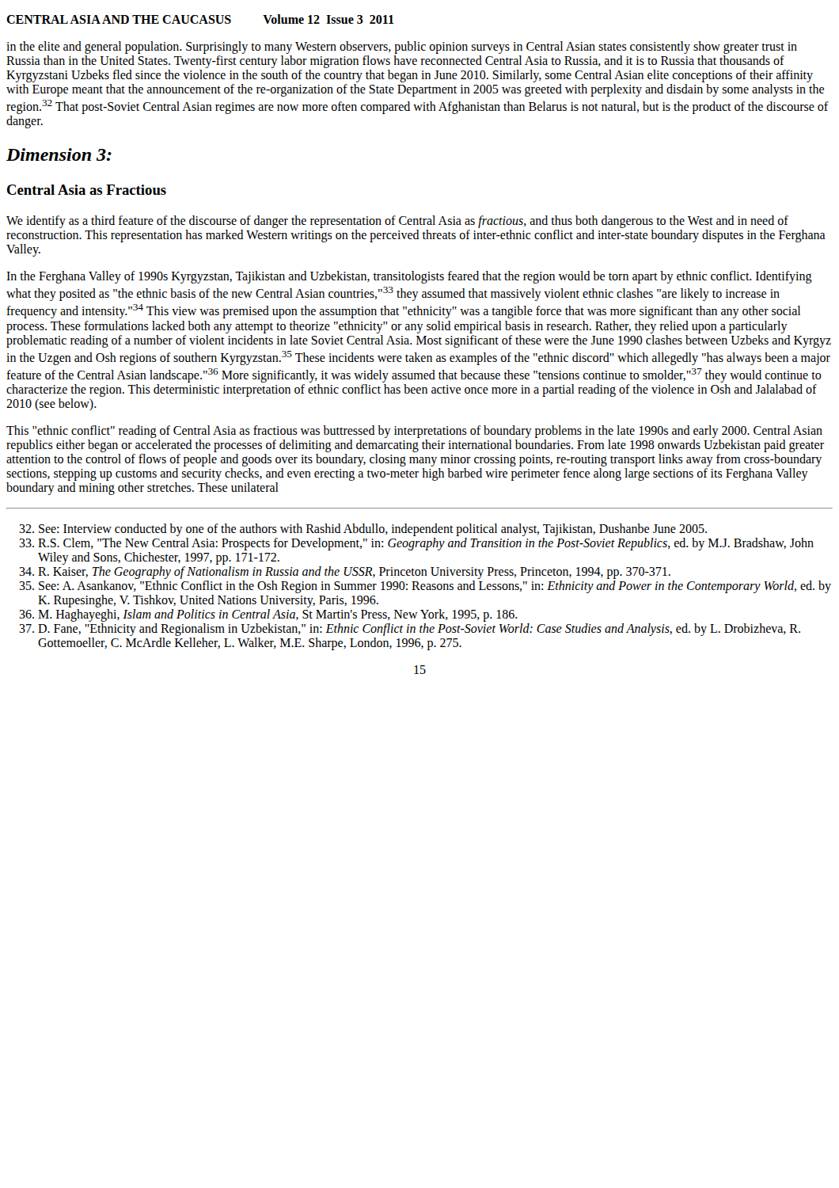CENTRAL ASIA AND THE CAUCASUS Volume 12 Issue 3 2011
in the elite and general population. Surprisingly to many Western observers, public opinion surveys in Central Asian states consistently show greater trust in Russia than in the United States. Twenty-first century labor migration flows have reconnected Central Asia to Russia, and it is to Russia that thousands of Kyrgyzstani Uzbeks fled since the violence in the south of the country that began in June 2010. Similarly, some Central Asian elite conceptions of their affinity with Europe meant that the announcement of the re-organization of the State Department in 2005 was greeted with perplexity and disdain by some analysts in the region.32 That post-Soviet Central Asian regimes are now more often compared with Afghanistan than Belarus is not natural, but is the product of the discourse of danger.
Dimension 3:
Central Asia as Fractious
We identify as a third feature of the discourse of danger the representation of Central Asia as fractious, and thus both dangerous to the West and in need of reconstruction. This representation has marked Western writings on the perceived threats of inter-ethnic conflict and inter-state boundary disputes in the Ferghana Valley.
In the Ferghana Valley of 1990s Kyrgyzstan, Tajikistan and Uzbekistan, transitologists feared that the region would be torn apart by ethnic conflict. Identifying what they posited as "the ethnic basis of the new Central Asian countries,"33 they assumed that massively violent ethnic clashes "are likely to increase in frequency and intensity."34 This view was premised upon the assumption that "ethnicity" was a tangible force that was more significant than any other social process. These formulations lacked both any attempt to theorize "ethnicity" or any solid empirical basis in research. Rather, they relied upon a particularly problematic reading of a number of violent incidents in late Soviet Central Asia. Most significant of these were the June 1990 clashes between Uzbeks and Kyrgyz in the Uzgen and Osh regions of southern Kyrgyzstan.35 These incidents were taken as examples of the "ethnic discord" which allegedly "has always been a major feature of the Central Asian landscape."36 More significantly, it was widely assumed that because these "tensions continue to smolder,"37 they would continue to characterize the region. This deterministic interpretation of ethnic conflict has been active once more in a partial reading of the violence in Osh and Jalalabad of 2010 (see below).
This "ethnic conflict" reading of Central Asia as fractious was buttressed by interpretations of boundary problems in the late 1990s and early 2000. Central Asian republics either began or accelerated the processes of delimiting and demarcating their international boundaries. From late 1998 onwards Uzbekistan paid greater attention to the control of flows of people and goods over its boundary, closing many minor crossing points, re-routing transport links away from cross-boundary sections, stepping up customs and security checks, and even erecting a two-meter high barbed wire perimeter fence along large sections of its Ferghana Valley boundary and mining other stretches. These unilateral
See: Interview conducted by one of the authors with Rashid Abdullo, independent political analyst, Tajikistan, Dushanbe June 2005.
R.S. Clem, "The New Central Asia: Prospects for Development," in: Geography and Transition in the Post-Soviet Republics, ed. by M.J. Bradshaw, John Wiley and Sons, Chichester, 1997, pp. 171-172.
R. Kaiser, The Geography of Nationalism in Russia and the USSR, Princeton University Press, Princeton, 1994, pp. 370-371.
See: A. Asankanov, "Ethnic Conflict in the Osh Region in Summer 1990: Reasons and Lessons," in: Ethnicity and Power in the Contemporary World, ed. by K. Rupesinghe, V. Tishkov, United Nations University, Paris, 1996.
M. Haghayeghi, Islam and Politics in Central Asia, St Martin's Press, New York, 1995, p. 186.
D. Fane, "Ethnicity and Regionalism in Uzbekistan," in: Ethnic Conflict in the Post-Soviet World: Case Studies and Analysis, ed. by L. Drobizheva, R. Gottemoeller, C. McArdle Kelleher, L. Walker, M.E. Sharpe, London, 1996, p. 275.
15